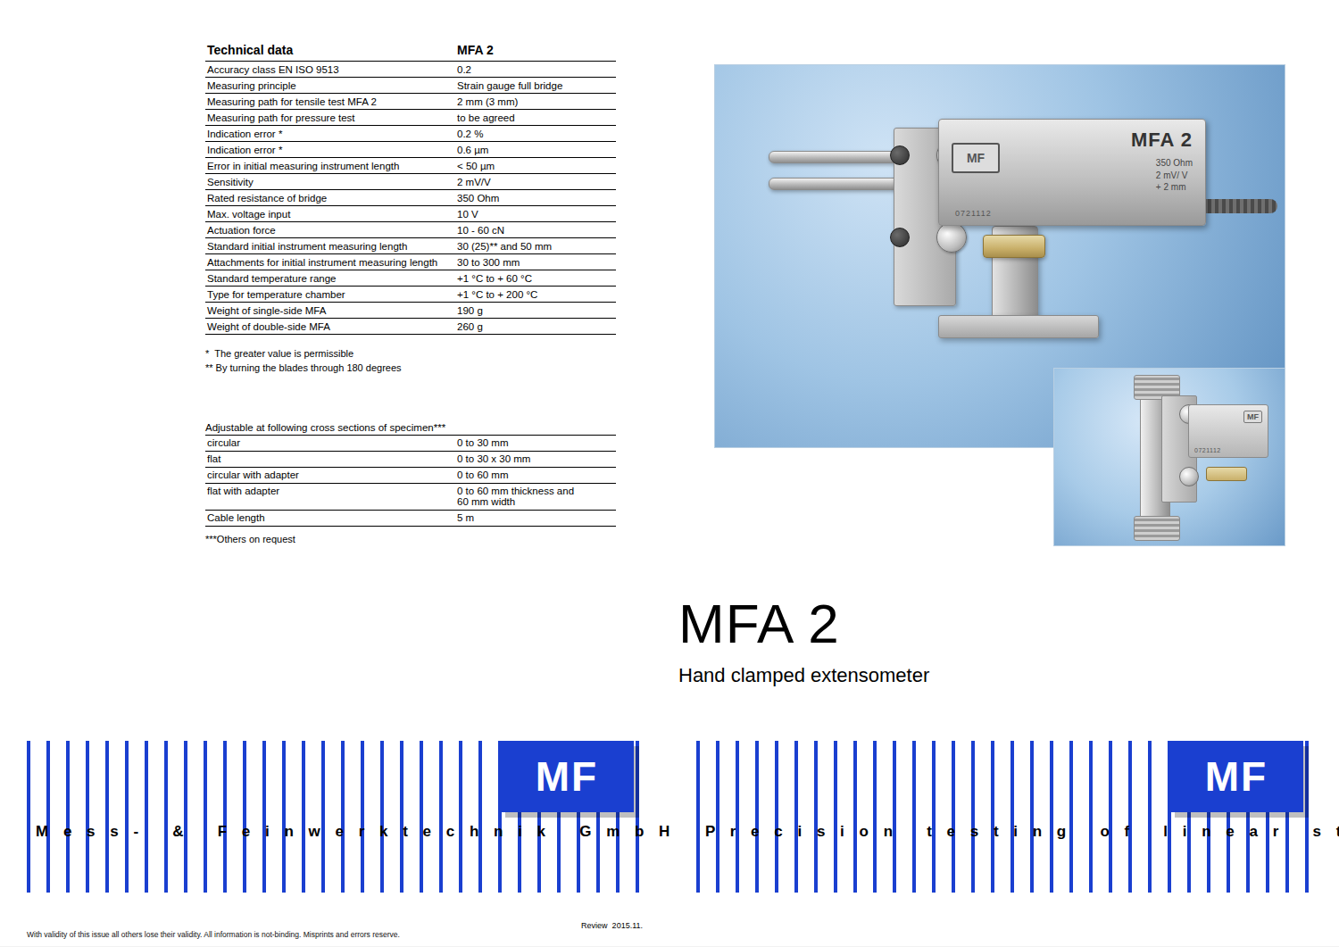| Technical data | MFA 2 |
| --- | --- |
| Accuracy class EN ISO 9513 | 0.2 |
| Measuring principle | Strain gauge full bridge |
| Measuring path for tensile test MFA 2 | 2 mm (3 mm) |
| Measuring path for pressure test | to be agreed |
| Indication error * | 0.2 % |
| Indication error * | 0.6 µm |
| Error in initial measuring instrument length | < 50 µm |
| Sensitivity | 2 mV/V |
| Rated resistance of bridge | 350 Ohm |
| Max. voltage input | 10 V |
| Actuation force | 10 - 60 cN |
| Standard initial instrument measuring length | 30 (25)** and 50 mm |
| Attachments for initial instrument measuring length | 30 to 300 mm |
| Standard temperature range | +1 °C to + 60 °C |
| Type for temperature chamber | +1 °C to + 200 °C |
| Weight of single-side MFA | 190 g |
| Weight of double-side MFA | 260 g |
* The greater value is permissible
** By turning the blades through 180 degrees
Adjustable at following cross sections of specimen***
| circular | 0 to 30 mm |
| flat | 0 to 30 x 30 mm |
| circular with adapter | 0 to 60 mm |
| flat with adapter | 0 to 60 mm thickness and 60 mm width |
| Cable length | 5 m |
***Others on request
MF
M e s s - & F e i n w e r k t e c h n i k G m b H
With validity of this issue all others lose their validity. All information is not-binding. Misprints and errors reserve.
Review 2015.11.
MF
MFA 2
350 Ohm
2 mV/ V
+ 2 mm
0721112
MF 0721112
MFA 2
Hand clamped extensometer
MF
P r e c i s i o n t e s t i n g o f l i n e a r s t r a i n